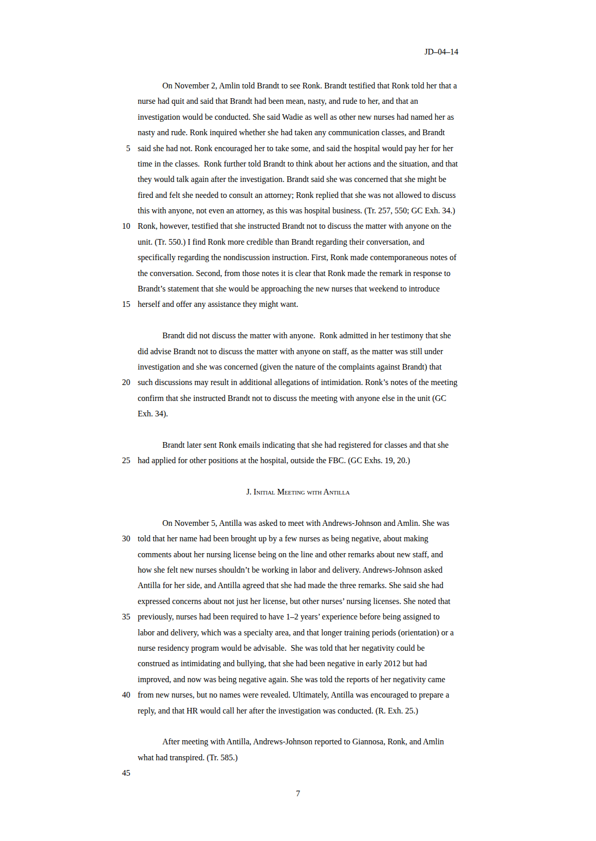JD–04–14
5 10 15 20 25 30 35 40 45
On November 2, Amlin told Brandt to see Ronk. Brandt testified that Ronk told her that a nurse had quit and said that Brandt had been mean, nasty, and rude to her, and that an investigation would be conducted. She said Wadie as well as other new nurses had named her as nasty and rude. Ronk inquired whether she had taken any communication classes, and Brandt said she had not. Ronk encouraged her to take some, and said the hospital would pay her for her time in the classes. Ronk further told Brandt to think about her actions and the situation, and that they would talk again after the investigation. Brandt said she was concerned that she might be fired and felt she needed to consult an attorney; Ronk replied that she was not allowed to discuss this with anyone, not even an attorney, as this was hospital business. (Tr. 257, 550; GC Exh. 34.) Ronk, however, testified that she instructed Brandt not to discuss the matter with anyone on the unit. (Tr. 550.) I find Ronk more credible than Brandt regarding their conversation, and specifically regarding the nondiscussion instruction. First, Ronk made contemporaneous notes of the conversation. Second, from those notes it is clear that Ronk made the remark in response to Brandt’s statement that she would be approaching the new nurses that weekend to introduce herself and offer any assistance they might want.
Brandt did not discuss the matter with anyone. Ronk admitted in her testimony that she did advise Brandt not to discuss the matter with anyone on staff, as the matter was still under investigation and she was concerned (given the nature of the complaints against Brandt) that such discussions may result in additional allegations of intimidation. Ronk’s notes of the meeting confirm that she instructed Brandt not to discuss the meeting with anyone else in the unit (GC Exh. 34).
Brandt later sent Ronk emails indicating that she had registered for classes and that she had applied for other positions at the hospital, outside the FBC. (GC Exhs. 19, 20.)
J. Initial Meeting with Antilla
On November 5, Antilla was asked to meet with Andrews-Johnson and Amlin. She was told that her name had been brought up by a few nurses as being negative, about making comments about her nursing license being on the line and other remarks about new staff, and how she felt new nurses shouldn’t be working in labor and delivery. Andrews-Johnson asked Antilla for her side, and Antilla agreed that she had made the three remarks. She said she had expressed concerns about not just her license, but other nurses’ nursing licenses. She noted that previously, nurses had been required to have 1–2 years’ experience before being assigned to labor and delivery, which was a specialty area, and that longer training periods (orientation) or a nurse residency program would be advisable. She was told that her negativity could be construed as intimidating and bullying, that she had been negative in early 2012 but had improved, and now was being negative again. She was told the reports of her negativity came from new nurses, but no names were revealed. Ultimately, Antilla was encouraged to prepare a reply, and that HR would call her after the investigation was conducted. (R. Exh. 25.)
After meeting with Antilla, Andrews-Johnson reported to Giannosa, Ronk, and Amlin what had transpired. (Tr. 585.)
7